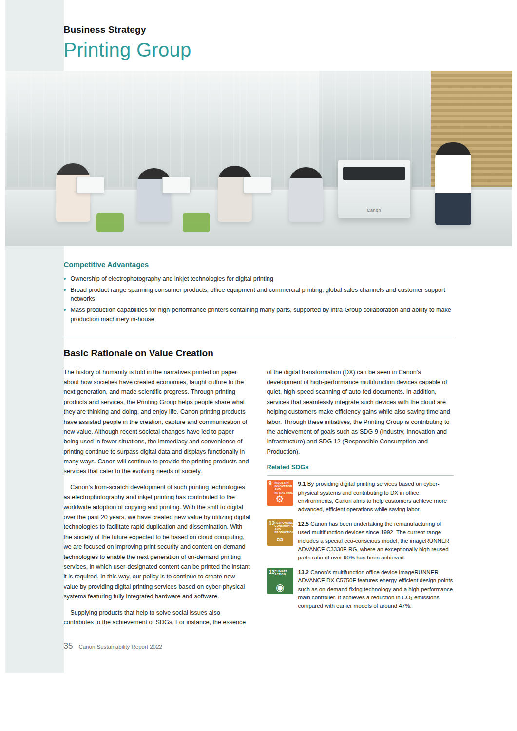Business Strategy
Printing Group
Competitive Advantages
Ownership of electrophotography and inkjet technologies for digital printing
Broad product range spanning consumer products, office equipment and commercial printing; global sales channels and customer support networks
Mass production capabilities for high-performance printers containing many parts, supported by intra-Group collaboration and ability to make production machinery in-house
Basic Rationale on Value Creation
The history of humanity is told in the narratives printed on paper about how societies have created economies, taught culture to the next generation, and made scientific progress. Through printing products and services, the Printing Group helps people share what they are thinking and doing, and enjoy life. Canon printing products have assisted people in the creation, capture and communication of new value. Although recent societal changes have led to paper being used in fewer situations, the immediacy and convenience of printing continue to surpass digital data and displays functionally in many ways. Canon will continue to provide the printing products and services that cater to the evolving needs of society.
Canon’s from-scratch development of such printing technologies as electrophotography and inkjet printing has contributed to the worldwide adoption of copying and printing. With the shift to digital over the past 20 years, we have created new value by utilizing digital technologies to facilitate rapid duplication and dissemination. With the society of the future expected to be based on cloud computing, we are focused on improving print security and content-on-demand technologies to enable the next generation of on-demand printing services, in which user-designated content can be printed the instant it is required. In this way, our policy is to continue to create new value by providing digital printing services based on cyber-physical systems featuring fully integrated hardware and software.
Supplying products that help to solve social issues also contributes to the achievement of SDGs. For instance, the essence of the digital transformation (DX) can be seen in Canon’s development of high-performance multifunction devices capable of quiet, high-speed scanning of auto-fed documents. In addition, services that seamlessly integrate such devices with the cloud are helping customers make efficiency gains while also saving time and labor. Through these initiatives, the Printing Group is contributing to the achievement of goals such as SDG 9 (Industry, Innovation and Infrastructure) and SDG 12 (Responsible Consumption and Production).
Related SDGs
9 Industry, Innovation and Infrastructure ⚙
9.1 By providing digital printing services based on cyber-physical systems and contributing to DX in office environments, Canon aims to help customers achieve more advanced, efficient operations while saving labor.
12 Responsible Consumption and Production ∞
12.5 Canon has been undertaking the remanufacturing of used multifunction devices since 1992. The current range includes a special eco-conscious model, the imageRUNNER ADVANCE C3330F-RG, where an exceptionally high reused parts ratio of over 90% has been achieved.
13 Climate Action ◉
13.2 Canon’s multifunction office device imageRUNNER ADVANCE DX C5750F features energy-efficient design points such as on-demand fixing technology and a high-performance main controller. It achieves a reduction in CO₂ emissions compared with earlier models of around 47%.
35 Canon Sustainability Report 2022